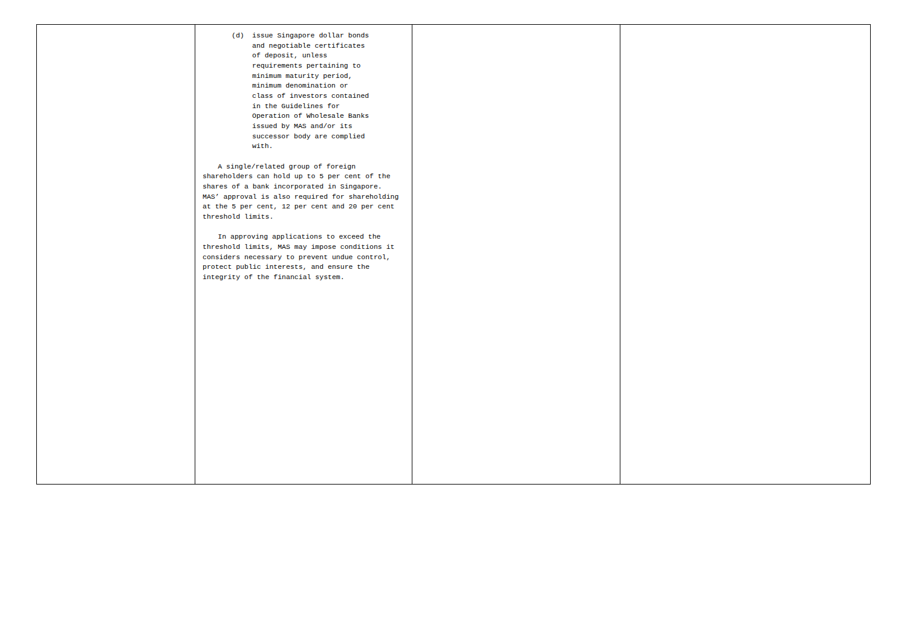| | (d) issue Singapore dollar bonds and negotiable certificates of deposit, unless requirements pertaining to minimum maturity period, minimum denomination or class of investors contained in the Guidelines for Operation of Wholesale Banks issued by MAS and/or its successor body are complied with. A single/related group of foreign shareholders can hold up to 5 per cent of the shares of a bank incorporated in Singapore. MAS’ approval is also required for shareholding at the 5 per cent, 12 per cent and 20 per cent threshold limits. In approving applications to exceed the threshold limits, MAS may impose conditions it considers necessary to prevent undue control, protect public interests, and ensure the integrity of the financial system. | | |